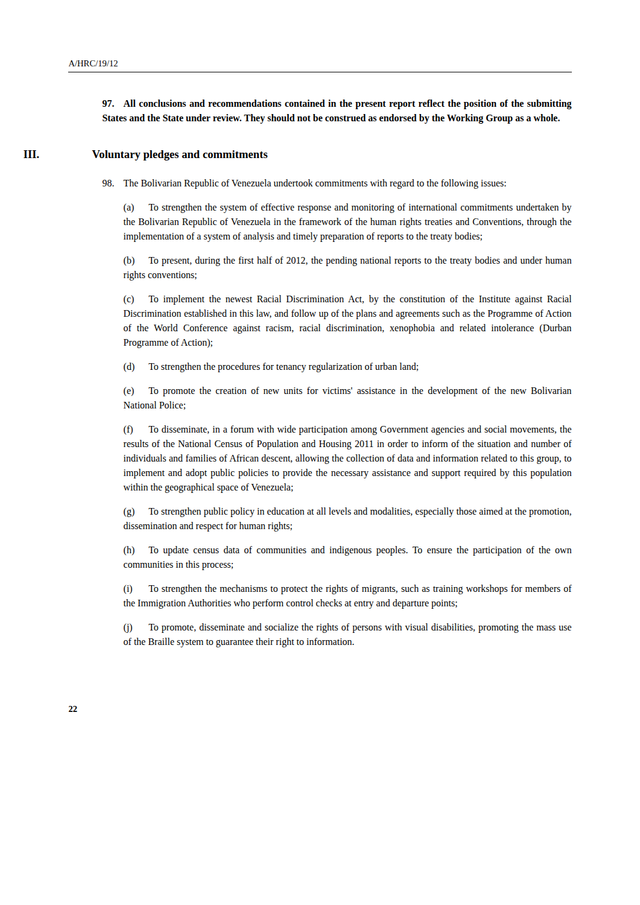A/HRC/19/12
97. All conclusions and recommendations contained in the present report reflect the position of the submitting States and the State under review. They should not be construed as endorsed by the Working Group as a whole.
III. Voluntary pledges and commitments
98. The Bolivarian Republic of Venezuela undertook commitments with regard to the following issues:
(a) To strengthen the system of effective response and monitoring of international commitments undertaken by the Bolivarian Republic of Venezuela in the framework of the human rights treaties and Conventions, through the implementation of a system of analysis and timely preparation of reports to the treaty bodies;
(b) To present, during the first half of 2012, the pending national reports to the treaty bodies and under human rights conventions;
(c) To implement the newest Racial Discrimination Act, by the constitution of the Institute against Racial Discrimination established in this law, and follow up of the plans and agreements such as the Programme of Action of the World Conference against racism, racial discrimination, xenophobia and related intolerance (Durban Programme of Action);
(d) To strengthen the procedures for tenancy regularization of urban land;
(e) To promote the creation of new units for victims' assistance in the development of the new Bolivarian National Police;
(f) To disseminate, in a forum with wide participation among Government agencies and social movements, the results of the National Census of Population and Housing 2011 in order to inform of the situation and number of individuals and families of African descent, allowing the collection of data and information related to this group, to implement and adopt public policies to provide the necessary assistance and support required by this population within the geographical space of Venezuela;
(g) To strengthen public policy in education at all levels and modalities, especially those aimed at the promotion, dissemination and respect for human rights;
(h) To update census data of communities and indigenous peoples. To ensure the participation of the own communities in this process;
(i) To strengthen the mechanisms to protect the rights of migrants, such as training workshops for members of the Immigration Authorities who perform control checks at entry and departure points;
(j) To promote, disseminate and socialize the rights of persons with visual disabilities, promoting the mass use of the Braille system to guarantee their right to information.
22